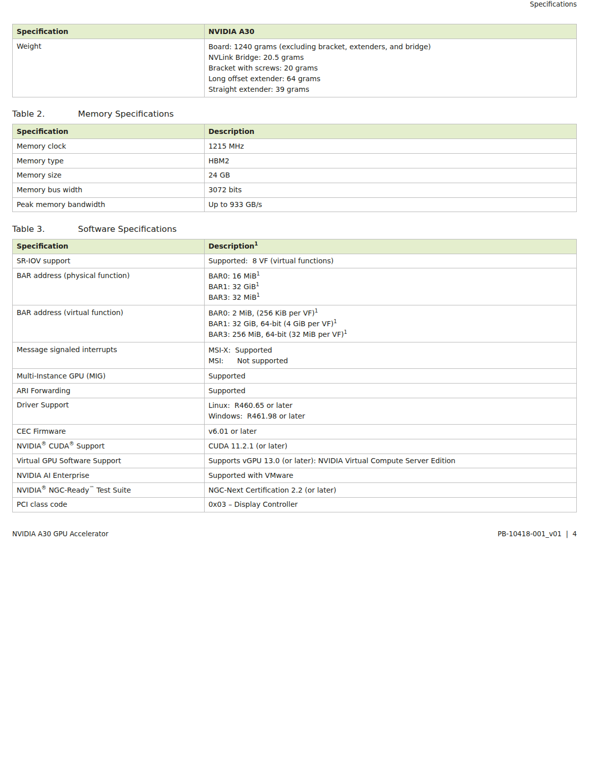Specifications
| Specification | NVIDIA A30 |
| --- | --- |
| Weight | Board: 1240 grams (excluding bracket, extenders, and bridge) NVLink Bridge: 20.5 grams Bracket with screws: 20 grams Long offset extender: 64 grams Straight extender: 39 grams |
Table 2. Memory Specifications
| Specification | Description |
| --- | --- |
| Memory clock | 1215 MHz |
| Memory type | HBM2 |
| Memory size | 24 GB |
| Memory bus width | 3072 bits |
| Peak memory bandwidth | Up to 933 GB/s |
Table 3. Software Specifications
| Specification | Description 1 |
| --- | --- |
| SR-IOV support | Supported: 8 VF (virtual functions) |
| BAR address (physical function) | BAR0: 16 MiB 1 BAR1: 32 GiB 1 BAR3: 32 MiB 1 |
| BAR address (virtual function) | BAR0: 2 MiB, (256 KiB per VF) 1 BAR1: 32 GiB, 64-bit (4 GiB per VF) 1 BAR3: 256 MiB, 64-bit (32 MiB per VF) 1 |
| Message signaled interrupts | MSI-X: Supported MSI: Not supported |
| Multi-Instance GPU (MIG) | Supported |
| ARI Forwarding | Supported |
| Driver Support | Linux: R460.65 or later Windows: R461.98 or later |
| CEC Firmware | v6.01 or later |
| NVIDIA ® CUDA ® Support | CUDA 11.2.1 (or later) |
| Virtual GPU Software Support | Supports vGPU 13.0 (or later): NVIDIA Virtual Compute Server Edition |
| NVIDIA AI Enterprise | Supported with VMware |
| NVIDIA ® NGC-Ready ™ Test Suite | NGC-Next Certification 2.2 (or later) |
| PCI class code | 0x03 – Display Controller |
NVIDIA A30 GPU Accelerator PB-10418-001_v01 | 4